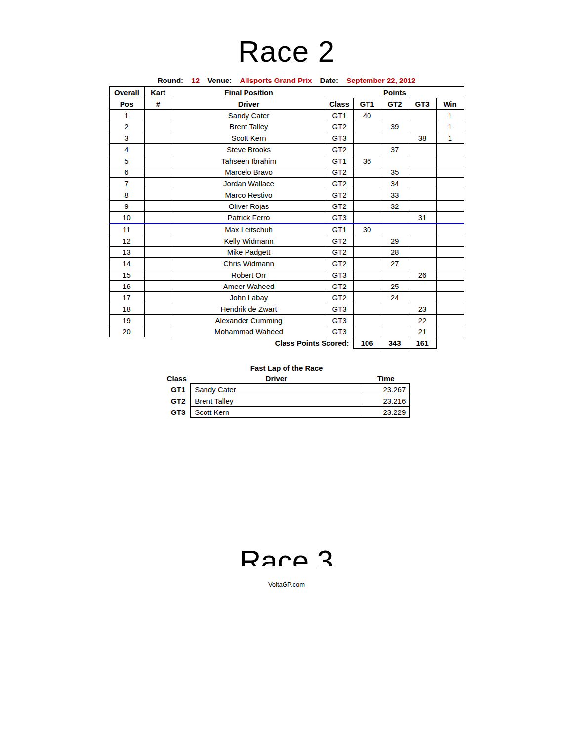Race 2
Round: 12 Venue: Allsports Grand Prix Date: September 22, 2012
| Overall | Kart | Final Position | Points |
| --- | --- | --- | --- |
| Pos | # | Driver | Class | GT1 | GT2 | GT3 | Win |
| 1 | | Sandy Cater | GT1 | 40 | | | 1 |
| 2 | | Brent Talley | GT2 | | 39 | | 1 |
| 3 | | Scott Kern | GT3 | | | 38 | 1 |
| 4 | | Steve Brooks | GT2 | | 37 | | |
| 5 | | Tahseen Ibrahim | GT1 | 36 | | | |
| 6 | | Marcelo Bravo | GT2 | | 35 | | |
| 7 | | Jordan Wallace | GT2 | | 34 | | |
| 8 | | Marco Restivo | GT2 | | 33 | | |
| 9 | | Oliver Rojas | GT2 | | 32 | | |
| 10 | | Patrick Ferro | GT3 | | | 31 | |
| 11 | | Max Leitschuh | GT1 | 30 | | | |
| 12 | | Kelly Widmann | GT2 | | 29 | | |
| 13 | | Mike Padgett | GT2 | | 28 | | |
| 14 | | Chris Widmann | GT2 | | 27 | | |
| 15 | | Robert Orr | GT3 | | | 26 | |
| 16 | | Ameer Waheed | GT2 | | 25 | | |
| 17 | | John Labay | GT2 | | 24 | | |
| 18 | | Hendrik de Zwart | GT3 | | | 23 | |
| 19 | | Alexander Cumming | GT3 | | | 22 | |
| 20 | | Mohammad Waheed | GT3 | | | 21 | |
| Class Points Scored: | 106 | 343 | 161 | |
Fast Lap of the Race
| Class | Driver | Time |
| --- | --- | --- |
| GT1 | Sandy Cater | 23.267 |
| GT2 | Brent Talley | 23.216 |
| GT3 | Scott Kern | 23.229 |
Race 3
VoltaGP.com